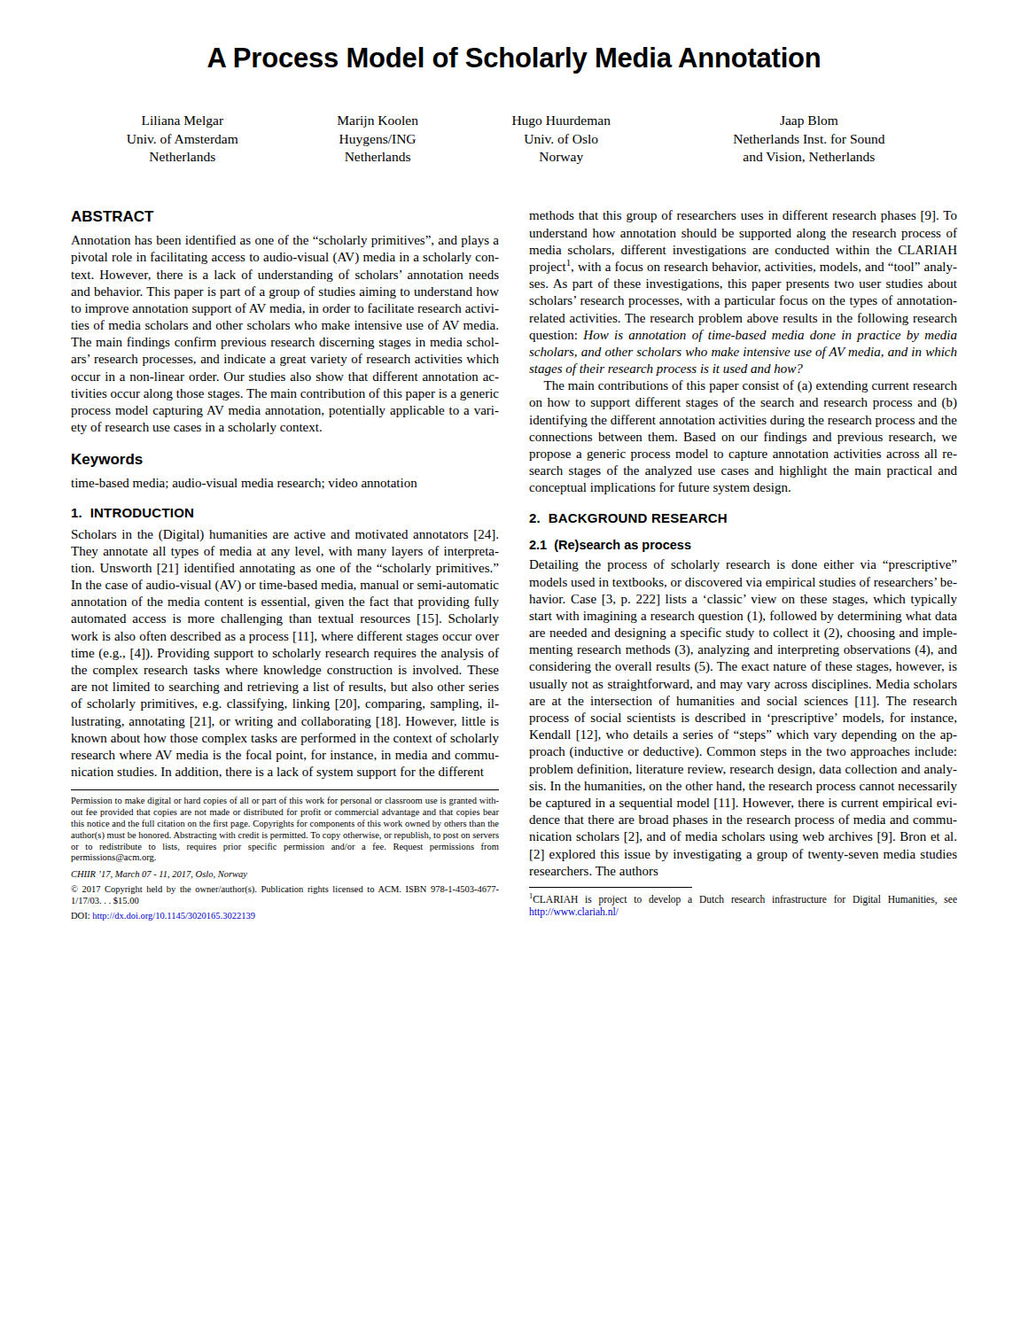A Process Model of Scholarly Media Annotation
| Liliana Melgar Univ. of Amsterdam Netherlands | Marijn Koolen Huygens/ING Netherlands | Hugo Huurdeman Univ. of Oslo Norway | Jaap Blom Netherlands Inst. for Sound and Vision, Netherlands |
ABSTRACT
Annotation has been identified as one of the “scholarly primitives”, and plays a pivotal role in facilitating access to audio-visual (AV) media in a scholarly context. However, there is a lack of understanding of scholars’ annotation needs and behavior. This paper is part of a group of studies aiming to understand how to improve annotation support of AV media, in order to facilitate research activities of media scholars and other scholars who make intensive use of AV media. The main findings confirm previous research discerning stages in media scholars’ research processes, and indicate a great variety of research activities which occur in a non-linear order. Our studies also show that different annotation activities occur along those stages. The main contribution of this paper is a generic process model capturing AV media annotation, potentially applicable to a variety of research use cases in a scholarly context.
Keywords
time-based media; audio-visual media research; video annotation
1. INTRODUCTION
Scholars in the (Digital) humanities are active and motivated annotators [24]. They annotate all types of media at any level, with many layers of interpretation. Unsworth [21] identified annotating as one of the “scholarly primitives.” In the case of audio-visual (AV) or time-based media, manual or semi-automatic annotation of the media content is essential, given the fact that providing fully automated access is more challenging than textual resources [15]. Scholarly work is also often described as a process [11], where different stages occur over time (e.g., [4]). Providing support to scholarly research requires the analysis of the complex research tasks where knowledge construction is involved. These are not limited to searching and retrieving a list of results, but also other series of scholarly primitives, e.g. classifying, linking [20], comparing, sampling, illustrating, annotating [21], or writing and collaborating [18]. However, little is known about how those complex tasks are performed in the context of scholarly research where AV media is the focal point, for instance, in media and communication studies. In addition, there is a lack of system support for the different
Permission to make digital or hard copies of all or part of this work for personal or classroom use is granted without fee provided that copies are not made or distributed for profit or commercial advantage and that copies bear this notice and the full citation on the first page. Copyrights for components of this work owned by others than the author(s) must be honored. Abstracting with credit is permitted. To copy otherwise, or republish, to post on servers or to redistribute to lists, requires prior specific permission and/or a fee. Request permissions from permissions@acm.org.
CHIIR ’17, March 07 - 11, 2017, Oslo, Norway
© 2017 Copyright held by the owner/author(s). Publication rights licensed to ACM. ISBN 978-1-4503-4677-1/17/03. . . $15.00
DOI: http://dx.doi.org/10.1145/3020165.3022139
methods that this group of researchers uses in different research phases [9]. To understand how annotation should be supported along the research process of media scholars, different investigations are conducted within the CLARIAH project1, with a focus on research behavior, activities, models, and “tool” analyses. As part of these investigations, this paper presents two user studies about scholars’ research processes, with a particular focus on the types of annotation-related activities. The research problem above results in the following research question: How is annotation of time-based media done in practice by media scholars, and other scholars who make intensive use of AV media, and in which stages of their research process is it used and how?
The main contributions of this paper consist of (a) extending current research on how to support different stages of the search and research process and (b) identifying the different annotation activities during the research process and the connections between them. Based on our findings and previous research, we propose a generic process model to capture annotation activities across all research stages of the analyzed use cases and highlight the main practical and conceptual implications for future system design.
2. BACKGROUND RESEARCH
2.1 (Re)search as process
Detailing the process of scholarly research is done either via “prescriptive” models used in textbooks, or discovered via empirical studies of researchers’ behavior. Case [3, p. 222] lists a ‘classic’ view on these stages, which typically start with imagining a research question (1), followed by determining what data are needed and designing a specific study to collect it (2), choosing and implementing research methods (3), analyzing and interpreting observations (4), and considering the overall results (5). The exact nature of these stages, however, is usually not as straightforward, and may vary across disciplines. Media scholars are at the intersection of humanities and social sciences [11]. The research process of social scientists is described in ‘prescriptive’ models, for instance, Kendall [12], who details a series of “steps” which vary depending on the approach (inductive or deductive). Common steps in the two approaches include: problem definition, literature review, research design, data collection and analysis. In the humanities, on the other hand, the research process cannot necessarily be captured in a sequential model [11]. However, there is current empirical evidence that there are broad phases in the research process of media and communication scholars [2], and of media scholars using web archives [9]. Bron et al. [2] explored this issue by investigating a group of twenty-seven media studies researchers. The authors
1CLARIAH is project to develop a Dutch research infrastructure for Digital Humanities, see http://www.clariah.nl/